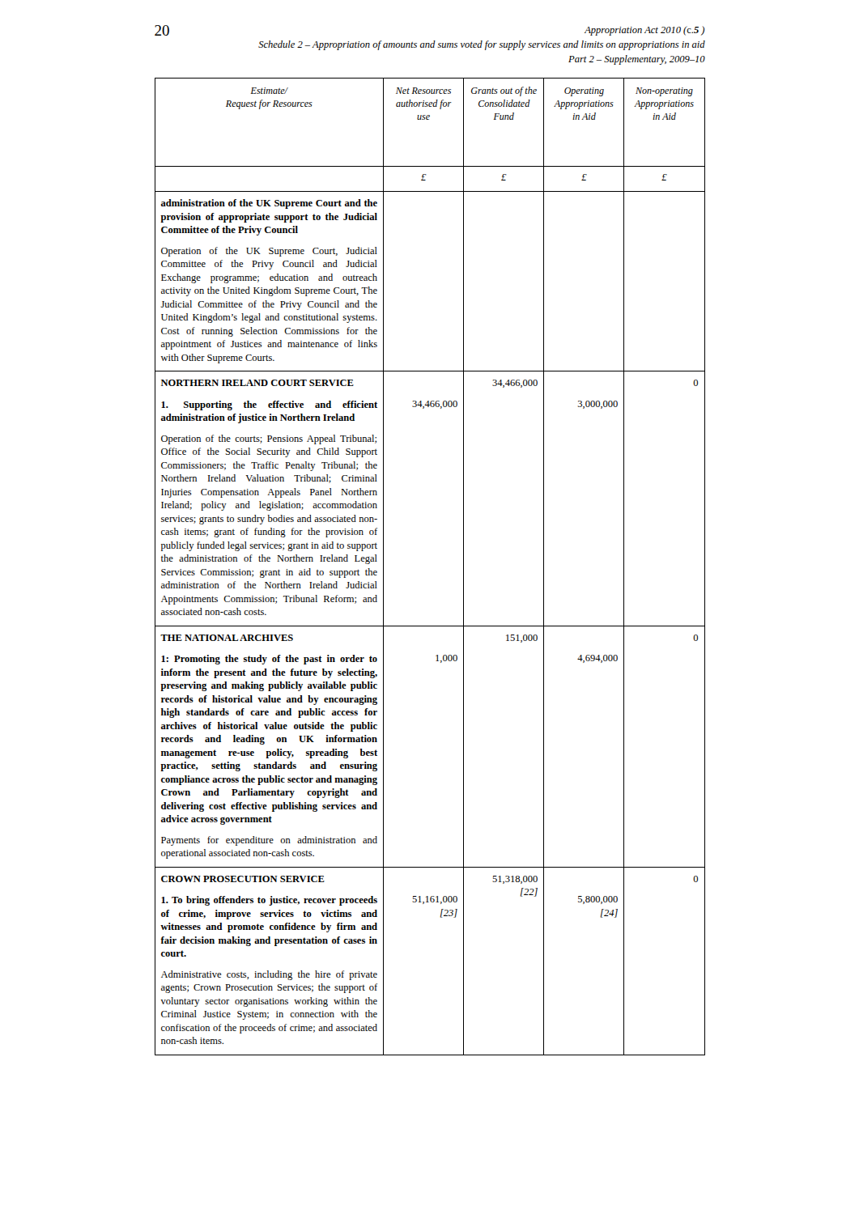20
Appropriation Act 2010 (c. 5 )
Schedule 2 – Appropriation of amounts and sums voted for supply services and limits on appropriations in aid
Part 2 – Supplementary, 2009–10
| Estimate/ Request for Resources | Net Resources authorised for use | Grants out of the Consolidated Fund | Operating Appropriations in Aid | Non-operating Appropriations in Aid |
| --- | --- | --- | --- | --- |
| | £ | £ | £ | £ |
| administration of the UK Supreme Court and the provision of appropriate support to the Judicial Committee of the Privy Council Operation of the UK Supreme Court, Judicial Committee of the Privy Council and Judicial Exchange programme; education and outreach activity on the United Kingdom Supreme Court, The Judicial Committee of the Privy Council and the United Kingdom’s legal and constitutional systems. Cost of running Selection Commissions for the appointment of Justices and maintenance of links with Other Supreme Courts. | | | | |
| NORTHERN IRELAND COURT SERVICE 1. Supporting the effective and efficient administration of justice in Northern Ireland Operation of the courts; Pensions Appeal Tribunal; Office of the Social Security and Child Support Commissioners; the Traffic Penalty Tribunal; the Northern Ireland Valuation Tribunal; Criminal Injuries Compensation Appeals Panel Northern Ireland; policy and legislation; accommodation services; grants to sundry bodies and associated non-cash items; grant of funding for the provision of publicly funded legal services; grant in aid to support the administration of the Northern Ireland Legal Services Commission; grant in aid to support the administration of the Northern Ireland Judicial Appointments Commission; Tribunal Reform; and associated non-cash costs. | 34,466,000 | 34,466,000 | 3,000,000 | 0 |
| THE NATIONAL ARCHIVES 1: Promoting the study of the past in order to inform the present and the future by selecting, preserving and making publicly available public records of historical value and by encouraging high standards of care and public access for archives of historical value outside the public records and leading on UK information management re-use policy, spreading best practice, setting standards and ensuring compliance across the public sector and managing Crown and Parliamentary copyright and delivering cost effective publishing services and advice across government Payments for expenditure on administration and operational associated non-cash costs. | 1,000 | 151,000 | 4,694,000 | 0 |
| CROWN PROSECUTION SERVICE 1. To bring offenders to justice, recover proceeds of crime, improve services to victims and witnesses and promote confidence by firm and fair decision making and presentation of cases in court. Administrative costs, including the hire of private agents; Crown Prosecution Services; the support of voluntary sector organisations working within the Criminal Justice System; in connection with the confiscation of the proceeds of crime; and associated non-cash items. | 51,161,000 [23] | 51,318,000 [22] | 5,800,000 [24] | 0 |